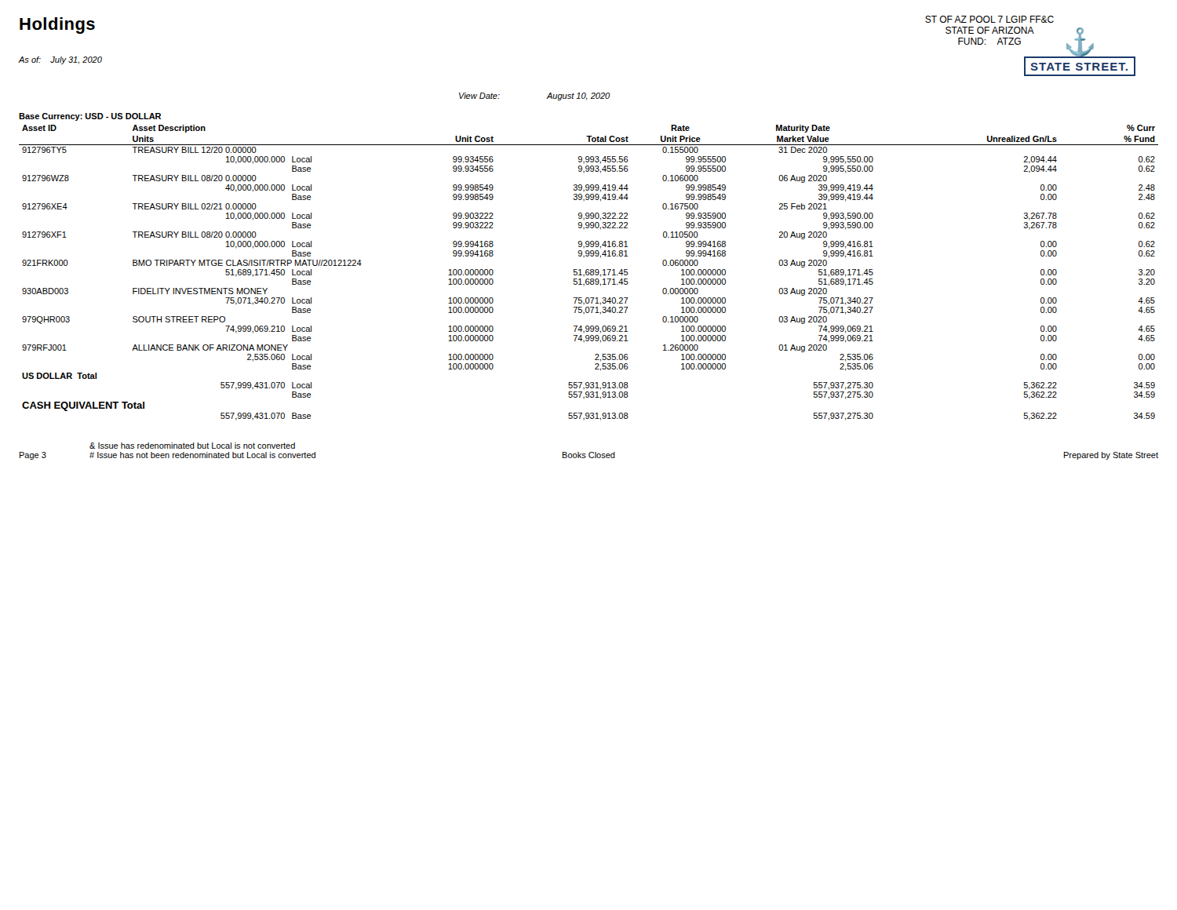Holdings
ST OF AZ POOL 7 LGIP FF&C
STATE OF ARIZONA
FUND: ATZG
⚓
STATE STREET.
As of: July 31, 2020
View Date: August 10, 2020
Base Currency: USD - US DOLLAR
| Asset ID | Asset Description | | | | Rate | Maturity Date | | % Curr |
| --- | --- | --- | --- | --- | --- | --- | --- | --- |
| | Units | | Unit Cost | Total Cost | Unit Price | Market Value | Unrealized Gn/Ls | % Fund |
| 912796TY5 | TREASURY BILL 12/20 0.00000 | 0.155000 | 31 Dec 2020 | | |
| | 10,000,000.000 | Local | 99.934556 | 9,993,455.56 | 99.955500 | 9,995,550.00 | 2,094.44 | 0.62 |
| | | Base | 99.934556 | 9,993,455.56 | 99.955500 | 9,995,550.00 | 2,094.44 | 0.62 |
| 912796WZ8 | TREASURY BILL 08/20 0.00000 | 0.106000 | 06 Aug 2020 | | |
| | 40,000,000.000 | Local | 99.998549 | 39,999,419.44 | 99.998549 | 39,999,419.44 | 0.00 | 2.48 |
| | | Base | 99.998549 | 39,999,419.44 | 99.998549 | 39,999,419.44 | 0.00 | 2.48 |
| 912796XE4 | TREASURY BILL 02/21 0.00000 | 0.167500 | 25 Feb 2021 | | |
| | 10,000,000.000 | Local | 99.903222 | 9,990,322.22 | 99.935900 | 9,993,590.00 | 3,267.78 | 0.62 |
| | | Base | 99.903222 | 9,990,322.22 | 99.935900 | 9,993,590.00 | 3,267.78 | 0.62 |
| 912796XF1 | TREASURY BILL 08/20 0.00000 | 0.110500 | 20 Aug 2020 | | |
| | 10,000,000.000 | Local | 99.994168 | 9,999,416.81 | 99.994168 | 9,999,416.81 | 0.00 | 0.62 |
| | | Base | 99.994168 | 9,999,416.81 | 99.994168 | 9,999,416.81 | 0.00 | 0.62 |
| 921FRK000 | BMO TRIPARTY MTGE CLAS/ISIT/RTRP MATU//20121224 | 0.060000 | 03 Aug 2020 | | |
| | 51,689,171.450 | Local | 100.000000 | 51,689,171.45 | 100.000000 | 51,689,171.45 | 0.00 | 3.20 |
| | | Base | 100.000000 | 51,689,171.45 | 100.000000 | 51,689,171.45 | 0.00 | 3.20 |
| 930ABD003 | FIDELITY INVESTMENTS MONEY | 0.000000 | 03 Aug 2020 | | |
| | 75,071,340.270 | Local | 100.000000 | 75,071,340.27 | 100.000000 | 75,071,340.27 | 0.00 | 4.65 |
| | | Base | 100.000000 | 75,071,340.27 | 100.000000 | 75,071,340.27 | 0.00 | 4.65 |
| 979QHR003 | SOUTH STREET REPO | 0.100000 | 03 Aug 2020 | | |
| | 74,999,069.210 | Local | 100.000000 | 74,999,069.21 | 100.000000 | 74,999,069.21 | 0.00 | 4.65 |
| | | Base | 100.000000 | 74,999,069.21 | 100.000000 | 74,999,069.21 | 0.00 | 4.65 |
| 979RFJ001 | ALLIANCE BANK OF ARIZONA MONEY | 1.260000 | 01 Aug 2020 | | |
| | 2,535.060 | Local | 100.000000 | 2,535.06 | 100.000000 | 2,535.06 | 0.00 | 0.00 |
| | | Base | 100.000000 | 2,535.06 | 100.000000 | 2,535.06 | 0.00 | 0.00 |
| US DOLLAR Total | | | | | | |
| | 557,999,431.070 | Local | | 557,931,913.08 | | 557,937,275.30 | 5,362.22 | 34.59 |
| | | Base | | 557,931,913.08 | | 557,937,275.30 | 5,362.22 | 34.59 |
| CASH EQUIVALENT Total | | | | | | |
| | 557,999,431.070 | Base | | 557,931,913.08 | | 557,937,275.30 | 5,362.22 | 34.59 |
& Issue has redenominated but Local is not converted
# Issue has not been redenominated but Local is converted
Page 3
Books Closed
Prepared by State Street